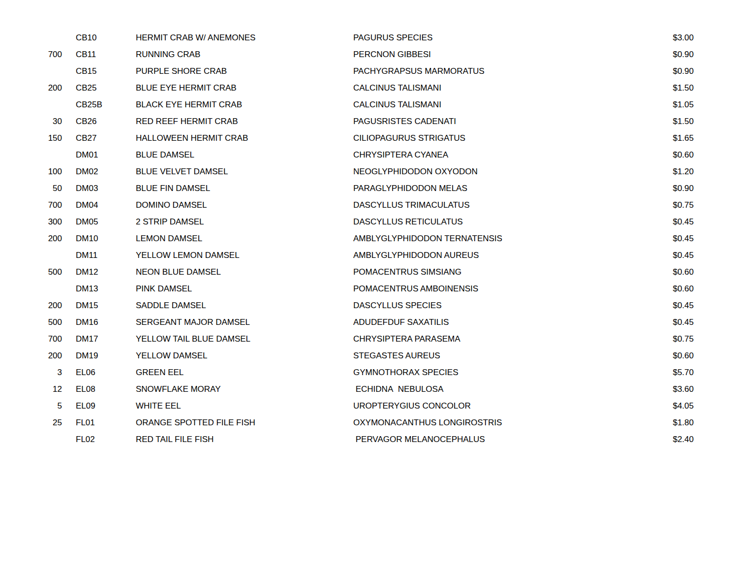| | CB10 | HERMIT CRAB W/ ANEMONES | PAGURUS SPECIES | $3.00 |
| 700 | CB11 | RUNNING CRAB | PERCNON GIBBESI | $0.90 |
| | CB15 | PURPLE SHORE CRAB | PACHYGRAPSUS MARMORATUS | $0.90 |
| 200 | CB25 | BLUE EYE HERMIT CRAB | CALCINUS TALISMANI | $1.50 |
| | CB25B | BLACK EYE HERMIT CRAB | CALCINUS TALISMANI | $1.05 |
| 30 | CB26 | RED REEF HERMIT CRAB | PAGUSRISTES CADENATI | $1.50 |
| 150 | CB27 | HALLOWEEN HERMIT CRAB | CILIOPAGURUS STRIGATUS | $1.65 |
| | DM01 | BLUE DAMSEL | CHRYSIPTERA CYANEA | $0.60 |
| 100 | DM02 | BLUE VELVET DAMSEL | NEOGLYPHIDODON OXYODON | $1.20 |
| 50 | DM03 | BLUE FIN DAMSEL | PARAGLYPHIDODON MELAS | $0.90 |
| 700 | DM04 | DOMINO DAMSEL | DASCYLLUS TRIMACULATUS | $0.75 |
| 300 | DM05 | 2 STRIP DAMSEL | DASCYLLUS RETICULATUS | $0.45 |
| 200 | DM10 | LEMON DAMSEL | AMBLYGLYPHIDODON TERNATENSIS | $0.45 |
| | DM11 | YELLOW LEMON DAMSEL | AMBLYGLYPHIDODON AUREUS | $0.45 |
| 500 | DM12 | NEON BLUE DAMSEL | POMACENTRUS SIMSIANG | $0.60 |
| | DM13 | PINK DAMSEL | POMACENTRUS AMBOINENSIS | $0.60 |
| 200 | DM15 | SADDLE DAMSEL | DASCYLLUS SPECIES | $0.45 |
| 500 | DM16 | SERGEANT MAJOR DAMSEL | ADUDEFDUF SAXATILIS | $0.45 |
| 700 | DM17 | YELLOW TAIL BLUE DAMSEL | CHRYSIPTERA PARASEMA | $0.75 |
| 200 | DM19 | YELLOW DAMSEL | STEGASTES AUREUS | $0.60 |
| 3 | EL06 | GREEN EEL | GYMNOTHORAX SPECIES | $5.70 |
| 12 | EL08 | SNOWFLAKE MORAY | ECHIDNA NEBULOSA | $3.60 |
| 5 | EL09 | WHITE EEL | UROPTERYGIUS CONCOLOR | $4.05 |
| 25 | FL01 | ORANGE SPOTTED FILE FISH | OXYMONACANTHUS LONGIROSTRIS | $1.80 |
| | FL02 | RED TAIL FILE FISH | PERVAGOR MELANOCEPHALUS | $2.40 |